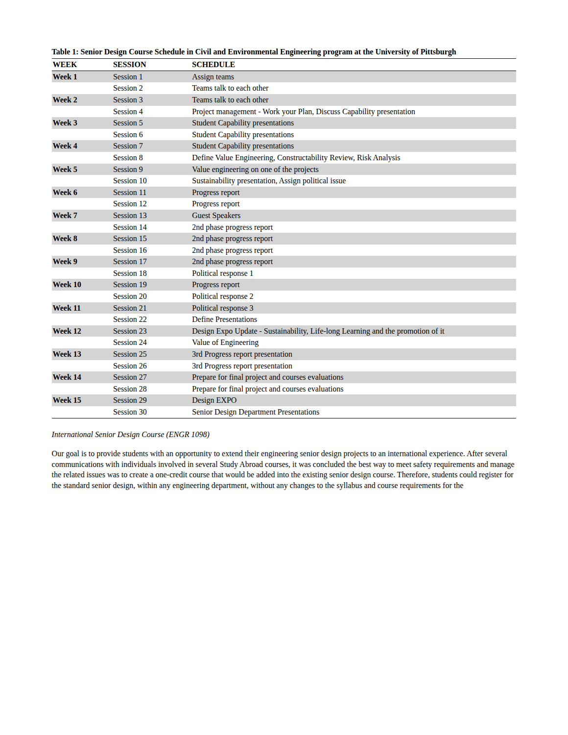Table 1: Senior Design Course Schedule in Civil and Environmental Engineering program at the University of Pittsburgh
| WEEK | SESSION | SCHEDULE |
| --- | --- | --- |
| Week 1 | Session 1 | Assign teams |
| | Session 2 | Teams talk to each other |
| Week 2 | Session 3 | Teams talk to each other |
| | Session 4 | Project management - Work your Plan, Discuss Capability presentation |
| Week 3 | Session 5 | Student Capability presentations |
| | Session 6 | Student Capability presentations |
| Week 4 | Session 7 | Student Capability presentations |
| | Session 8 | Define Value Engineering, Constructability Review, Risk Analysis |
| Week 5 | Session 9 | Value engineering on one of the projects |
| | Session 10 | Sustainability presentation, Assign political issue |
| Week 6 | Session 11 | Progress report |
| | Session 12 | Progress report |
| Week 7 | Session 13 | Guest Speakers |
| | Session 14 | 2nd phase progress report |
| Week 8 | Session 15 | 2nd phase progress report |
| | Session 16 | 2nd phase progress report |
| Week 9 | Session 17 | 2nd phase progress report |
| | Session 18 | Political response 1 |
| Week 10 | Session 19 | Progress report |
| | Session 20 | Political response 2 |
| Week 11 | Session 21 | Political response 3 |
| | Session 22 | Define Presentations |
| Week 12 | Session 23 | Design Expo Update - Sustainability, Life-long Learning and the promotion of it |
| | Session 24 | Value of Engineering |
| Week 13 | Session 25 | 3rd Progress report presentation |
| | Session 26 | 3rd Progress report presentation |
| Week 14 | Session 27 | Prepare for final project and courses evaluations |
| | Session 28 | Prepare for final project and courses evaluations |
| Week 15 | Session 29 | Design EXPO |
| | Session 30 | Senior Design Department Presentations |
International Senior Design Course (ENGR 1098)
Our goal is to provide students with an opportunity to extend their engineering senior design projects to an international experience. After several communications with individuals involved in several Study Abroad courses, it was concluded the best way to meet safety requirements and manage the related issues was to create a one-credit course that would be added into the existing senior design course. Therefore, students could register for the standard senior design, within any engineering department, without any changes to the syllabus and course requirements for the